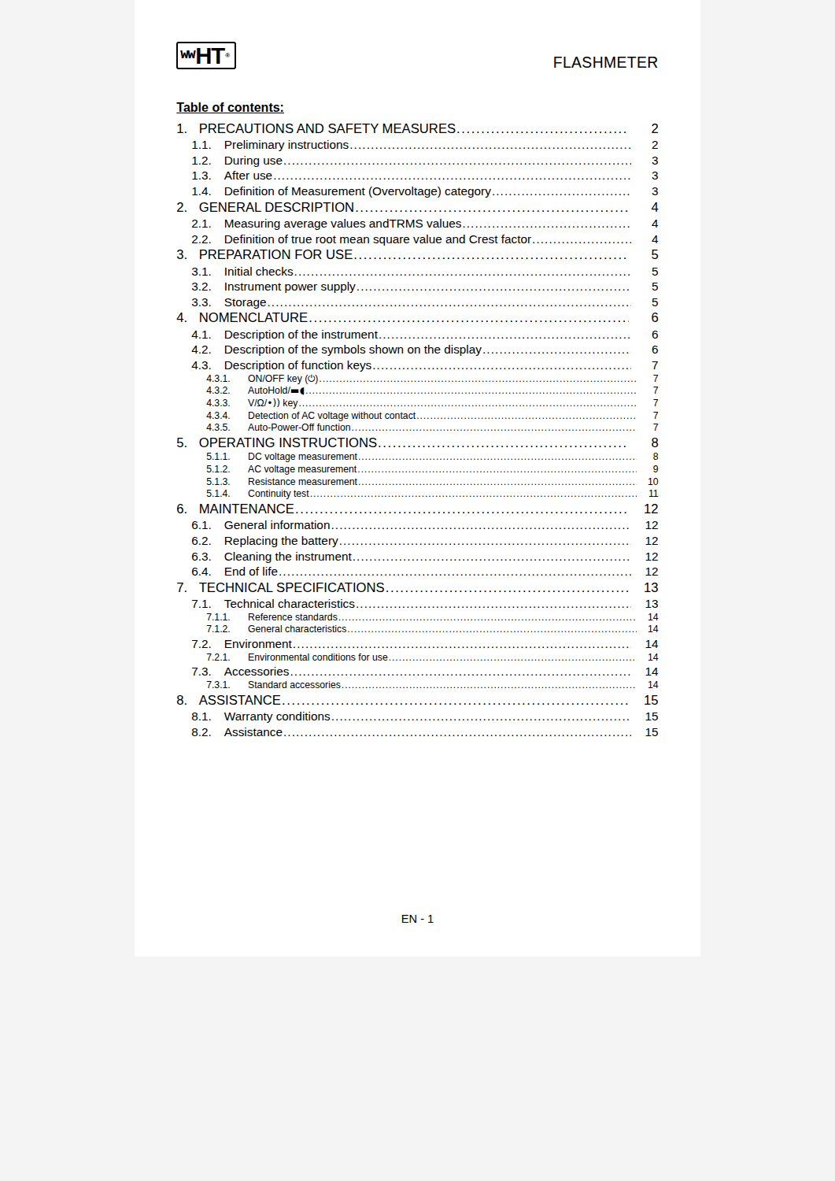WW HT®
FLASHMETER
Table of contents:
1. PRECAUTIONS AND SAFETY MEASURES ............................................................. 2
1.1. Preliminary instructions ..................................................................................................... 2
1.2. During use ..................................................................................................................... 3
1.3. After use ......................................................................................................................... 3
1.4. Definition of Measurement (Overvoltage) category ......................................................... 3
2. GENERAL DESCRIPTION ............................................................................. 4
2.1. Measuring average values andTRMS values ....................................................................... 4
2.2. Definition of true root mean square value and Crest factor .............................................. 4
3. PREPARATION FOR USE ............................................................................. 5
3.1. Initial checks ................................................................................................................. 5
3.2. Instrument power supply ................................................................................................... 5
3.3. Storage .......................................................................................................................... 5
4. NOMENCLATURE ......................................................................................... 6
4.1. Description of the instrument .............................................................................................. 6
4.2. Description of the symbols shown on the display ............................................................. 6
4.3. Description of function keys ................................................................................................ 7
4.3.1. ON/OFF key (⏻) ................................................................................................................................. 7
4.3.2. AutoHold/▬◖ ......................................................................................................................................... 7
4.3.3. V/Ω/•)) key ....................................................................................................................................... 7
4.3.4. Detection of AC voltage without contact ......................................................................................... 7
4.3.5. Auto-Power-Off function ......................................................................................................... 7
5. OPERATING INSTRUCTIONS ..................................................................... 8
5.1.1. DC voltage measurement ....................................................................................................... 8
5.1.2. AC voltage measurement ....................................................................................................... 9
5.1.3. Resistance measurement ....................................................................................................... 10
5.1.4. Continuity test ..................................................................................................................... 11
6. MAINTENANCE ................................................................................................. 12
6.1. General information ......................................................................................................... 12
6.2. Replacing the battery ..................................................................................................... 12
6.3. Cleaning the instrument .................................................................................................. 12
6.4. End of life ..................................................................................................................... 12
7. TECHNICAL SPECIFICATIONS ............................................................. 13
7.1. Technical characteristics .................................................................................................. 13
7.1.1. Reference standards ............................................................................................................. 14
7.1.2. General characteristics .......................................................................................................... 14
7.2. Environment ................................................................................................................. 14
7.2.1. Environmental conditions for use ............................................................................................. 14
7.3. Accessories .................................................................................................................. 14
7.3.1. Standard accessories ............................................................................................................ 14
8. ASSISTANCE ..................................................................................................... 15
8.1. Warranty conditions ......................................................................................................... 15
8.2. Assistance .................................................................................................................... 15
EN - 1